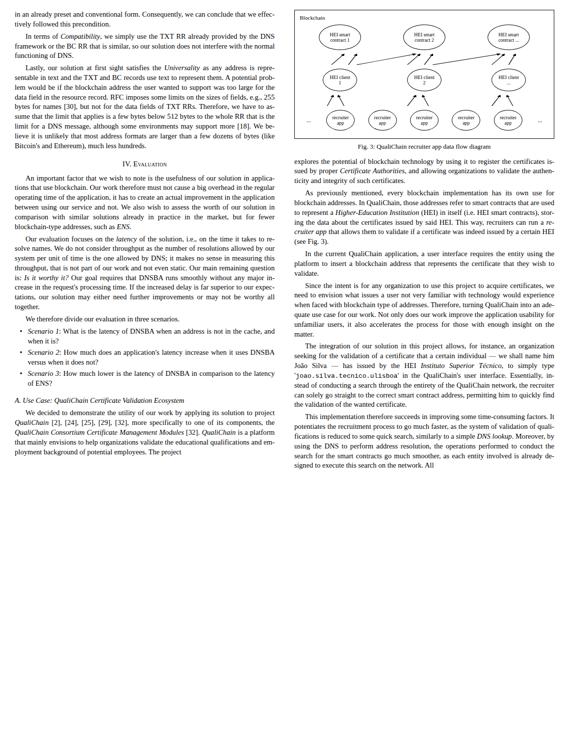in an already preset and conventional form. Consequently, we can conclude that we effectively followed this precondition.
In terms of Compatibility, we simply use the TXT RR already provided by the DNS framework or the BC RR that is similar, so our solution does not interfere with the normal functioning of DNS.
Lastly, our solution at first sight satisfies the Universality as any address is representable in text and the TXT and BC records use text to represent them. A potential problem would be if the blockchain address the user wanted to support was too large for the data field in the resource record. RFC imposes some limits on the sizes of fields, e.g., 255 bytes for names [30], but not for the data fields of TXT RRs. Therefore, we have to assume that the limit that applies is a few bytes below 512 bytes to the whole RR that is the limit for a DNS message, although some environments may support more [18]. We believe it is unlikely that most address formats are larger than a few dozens of bytes (like Bitcoin's and Ethereum), much less hundreds.
IV. Evaluation
An important factor that we wish to note is the usefulness of our solution in applications that use blockchain. Our work therefore must not cause a big overhead in the regular operating time of the application, it has to create an actual improvement in the application between using our service and not. We also wish to assess the worth of our solution in comparison with similar solutions already in practice in the market, but for fewer blockchain-type addresses, such as ENS.
Our evaluation focuses on the latency of the solution, i.e., on the time it takes to resolve names. We do not consider throughput as the number of resolutions allowed by our system per unit of time is the one allowed by DNS; it makes no sense in measuring this throughput, that is not part of our work and not even static. Our main remaining question is: Is it worthy it? Our goal requires that DNSBA runs smoothly without any major increase in the request's processing time. If the increased delay is far superior to our expectations, our solution may either need further improvements or may not be worthy all together.
We therefore divide our evaluation in three scenarios.
Scenario 1: What is the latency of DNSBA when an address is not in the cache, and when it is?
Scenario 2: How much does an application's latency increase when it uses DNSBA versus when it does not?
Scenario 3: How much lower is the latency of DNSBA in comparison to the latency of ENS?
A. Use Case: QualiChain Certificate Validation Ecosystem
We decided to demonstrate the utility of our work by applying its solution to project QualiChain [2], [24], [25], [29], [32], more specifically to one of its components, the QualiChain Consortium Certificate Management Modules [32]. QualiChain is a platform that mainly envisions to help organizations validate the educational qualifications and employment background of potential employees. The project
Blockchain
HEI smart
contract 1
HEI smart
contract 2
HEI smart
contract ...
HEI client
1
HEI client
2
HEI client
...
...
recruiter
app
recruiter
app
recruiter
app
recruiter
app
recruiter
app
...
Fig. 3: QualiChain recruiter app data flow diagram
explores the potential of blockchain technology by using it to register the certificates issued by proper Certificate Authorities, and allowing organizations to validate the authenticity and integrity of such certificates.
As previously mentioned, every blockchain implementation has its own use for blockchain addresses. In QualiChain, those addresses refer to smart contracts that are used to represent a Higher-Education Institution (HEI) in itself (i.e. HEI smart contracts), storing the data about the certificates issued by said HEI. This way, recruiters can run a recruiter app that allows them to validate if a certificate was indeed issued by a certain HEI (see Fig. 3).
In the current QualiChain application, a user interface requires the entity using the platform to insert a blockchain address that represents the certificate that they wish to validate.
Since the intent is for any organization to use this project to acquire certificates, we need to envision what issues a user not very familiar with technology would experience when faced with blockchain type of addresses. Therefore, turning QualiChain into an adequate use case for our work. Not only does our work improve the application usability for unfamiliar users, it also accelerates the process for those with enough insight on the matter.
The integration of our solution in this project allows, for instance, an organization seeking for the validation of a certificate that a certain individual — we shall name him João Silva — has issued by the HEI Instituto Superior Técnico, to simply type 'joao.silva.tecnico.ulisboa' in the QualiChain's user interface. Essentially, instead of conducting a search through the entirety of the QualiChain network, the recruiter can solely go straight to the correct smart contract address, permitting him to quickly find the validation of the wanted certificate.
This implementation therefore succeeds in improving some time-consuming factors. It potentiates the recruitment process to go much faster, as the system of validation of qualifications is reduced to some quick search, similarly to a simple DNS lookup. Moreover, by using the DNS to perform address resolution, the operations performed to conduct the search for the smart contracts go much smoother, as each entity involved is already designed to execute this search on the network. All